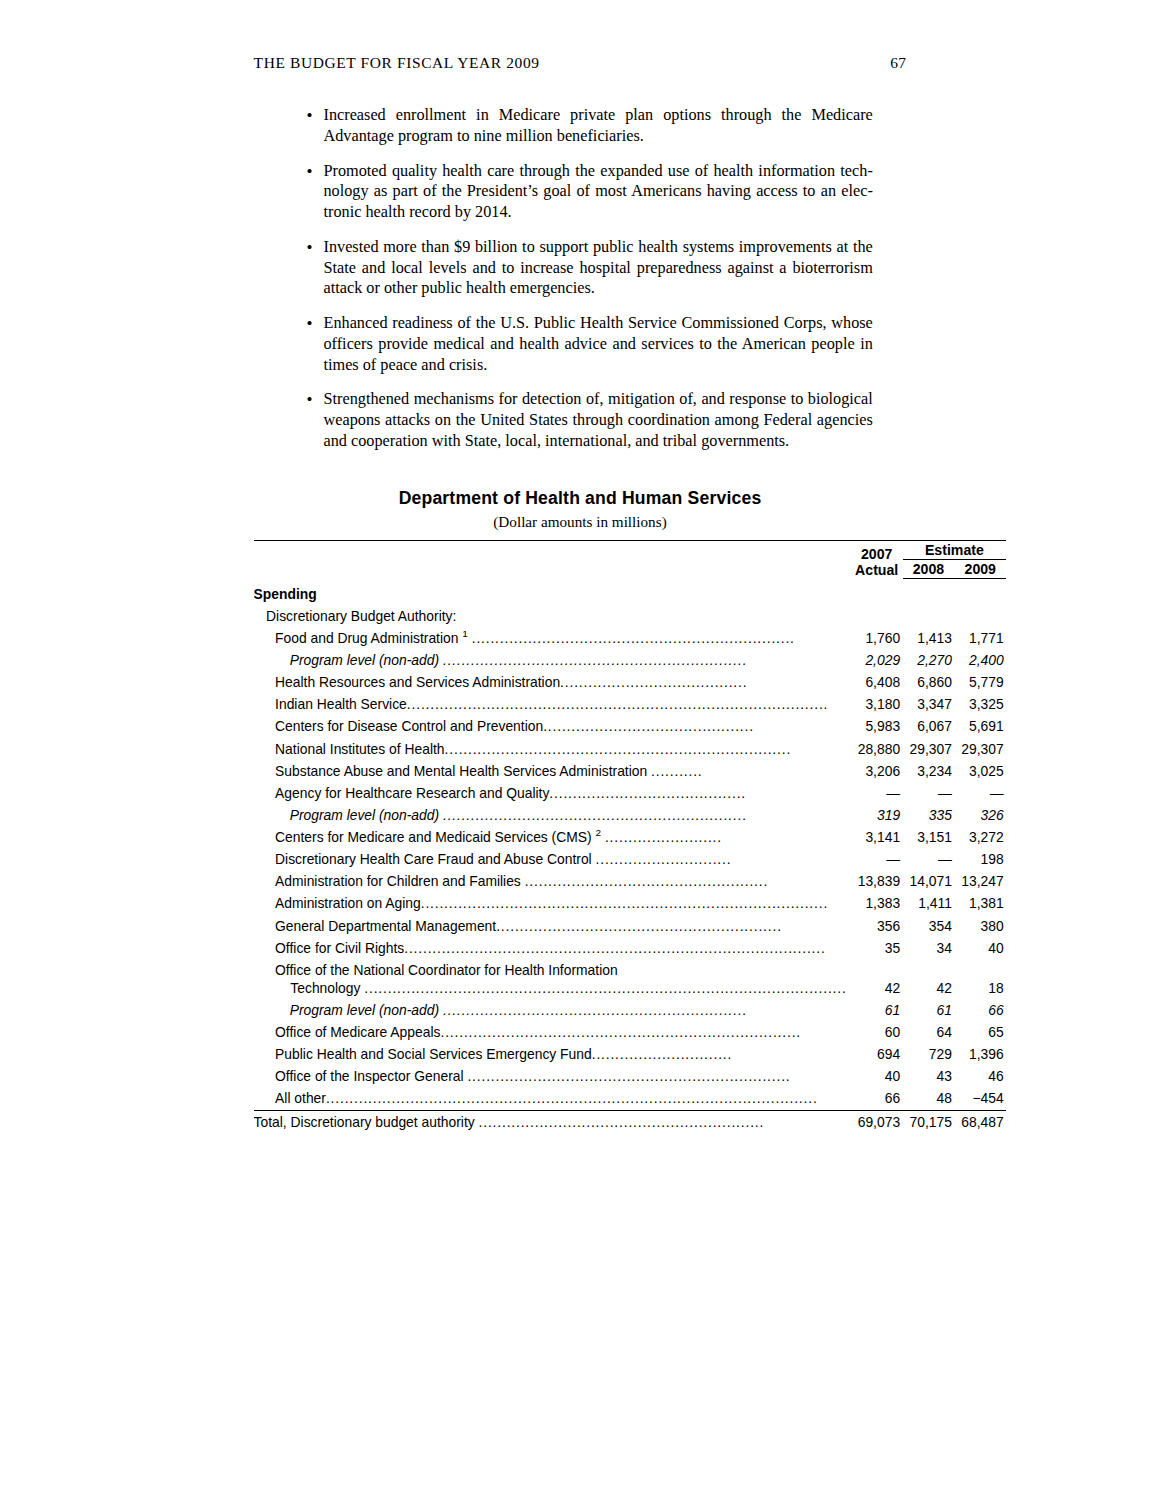The Budget for Fiscal Year 2009 67
Increased enrollment in Medicare private plan options through the Medicare Advantage program to nine million beneficiaries.
Promoted quality health care through the expanded use of health information technology as part of the President’s goal of most Americans having access to an electronic health record by 2014.
Invested more than $9 billion to support public health systems improvements at the State and local levels and to increase hospital preparedness against a bioterrorism attack or other public health emergencies.
Enhanced readiness of the U.S. Public Health Service Commissioned Corps, whose officers provide medical and health advice and services to the American people in times of peace and crisis.
Strengthened mechanisms for detection of, mitigation of, and response to biological weapons attacks on the United States through coordination among Federal agencies and cooperation with State, local, international, and tribal governments.
Department of Health and Human Services
(Dollar amounts in millions)
| | 2007 Actual | Estimate |
| --- | --- | --- |
| 2008 | 2009 |
| Spending | | | |
| Discretionary Budget Authority: | | | |
| Food and Drug Administration 1 ..................................................................... | 1,760 | 1,413 | 1,771 |
| Program level (non-add) ................................................................. | 2,029 | 2,270 | 2,400 |
| Health Resources and Services Administration ........................................ | 6,408 | 6,860 | 5,779 |
| Indian Health Service .......................................................................................... | 3,180 | 3,347 | 3,325 |
| Centers for Disease Control and Prevention ............................................. | 5,983 | 6,067 | 5,691 |
| National Institutes of Health .......................................................................... | 28,880 | 29,307 | 29,307 |
| Substance Abuse and Mental Health Services Administration ........... | 3,206 | 3,234 | 3,025 |
| Agency for Healthcare Research and Quality .......................................... | — | — | — |
| Program level (non-add) ................................................................. | 319 | 335 | 326 |
| Centers for Medicare and Medicaid Services (CMS) 2 ......................... | 3,141 | 3,151 | 3,272 |
| Discretionary Health Care Fraud and Abuse Control ............................. | — | — | 198 |
| Administration for Children and Families .................................................... | 13,839 | 14,071 | 13,247 |
| Administration on Aging ....................................................................................... | 1,383 | 1,411 | 1,381 |
| General Departmental Management ............................................................. | 356 | 354 | 380 |
| Office for Civil Rights .......................................................................................... | 35 | 34 | 40 |
| Office of the National Coordinator for Health Information Technology ....................................................................................................... | 42 | 42 | 18 |
| Program level (non-add) ................................................................. | 61 | 61 | 66 |
| Office of Medicare Appeals ............................................................................. | 60 | 64 | 65 |
| Public Health and Social Services Emergency Fund .............................. | 694 | 729 | 1,396 |
| Office of the Inspector General ..................................................................... | 40 | 43 | 46 |
| All other ......................................................................................................... | 66 | 48 | −454 |
| Total, Discretionary budget authority ............................................................. | 69,073 | 70,175 | 68,487 |